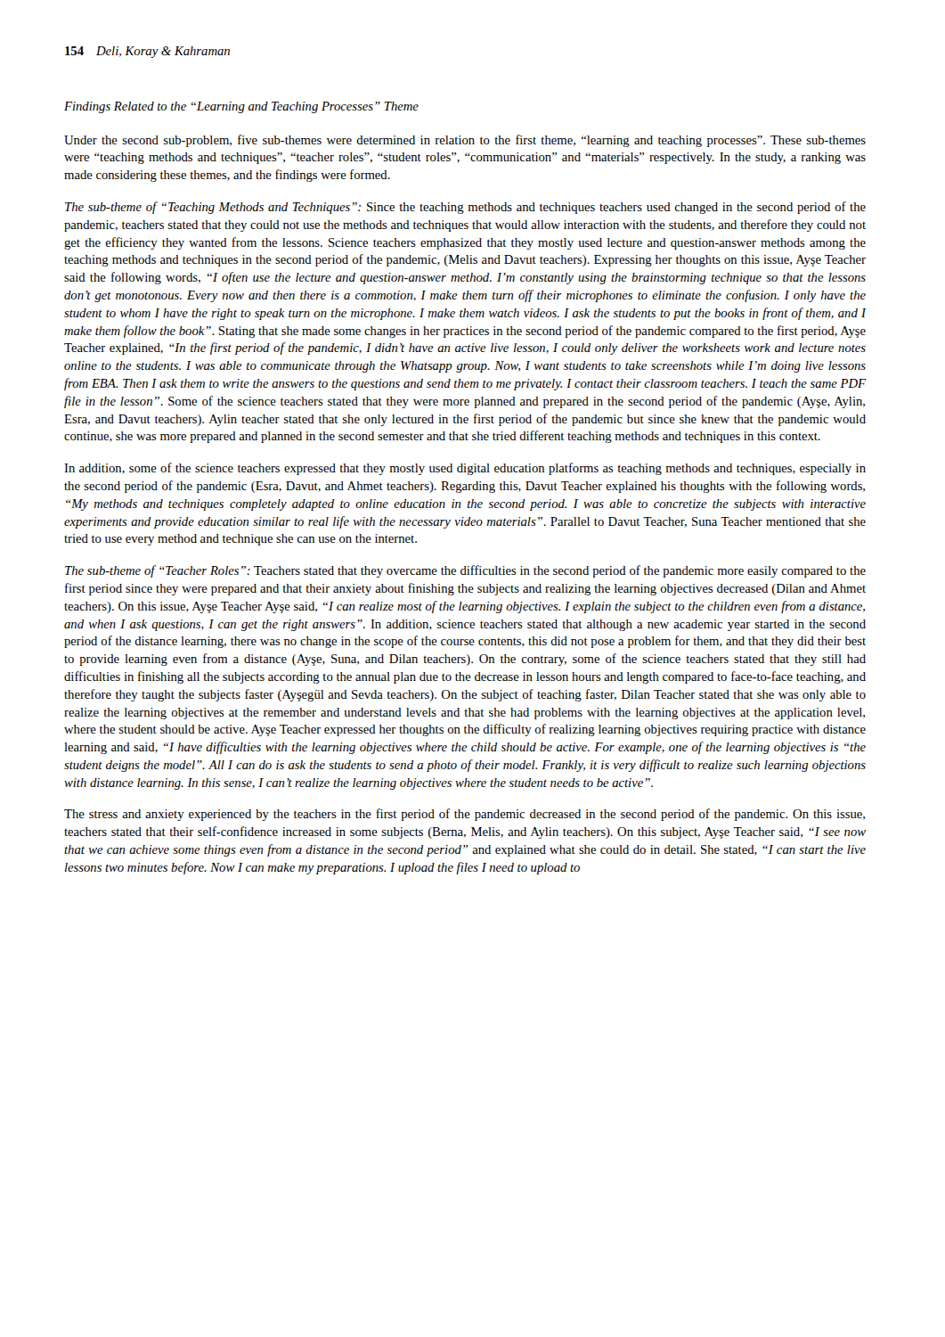154 Deli, Koray & Kahraman
Findings Related to the “Learning and Teaching Processes” Theme
Under the second sub-problem, five sub-themes were determined in relation to the first theme, “learning and teaching processes”. These sub-themes were “teaching methods and techniques”, “teacher roles”, “student roles”, “communication” and “materials” respectively. In the study, a ranking was made considering these themes, and the findings were formed.
The sub-theme of “Teaching Methods and Techniques”: Since the teaching methods and techniques teachers used changed in the second period of the pandemic, teachers stated that they could not use the methods and techniques that would allow interaction with the students, and therefore they could not get the efficiency they wanted from the lessons. Science teachers emphasized that they mostly used lecture and question-answer methods among the teaching methods and techniques in the second period of the pandemic, (Melis and Davut teachers). Expressing her thoughts on this issue, Ayşe Teacher said the following words, “I often use the lecture and question-answer method. I’m constantly using the brainstorming technique so that the lessons don’t get monotonous. Every now and then there is a commotion, I make them turn off their microphones to eliminate the confusion. I only have the student to whom I have the right to speak turn on the microphone. I make them watch videos. I ask the students to put the books in front of them, and I make them follow the book”. Stating that she made some changes in her practices in the second period of the pandemic compared to the first period, Ayşe Teacher explained, “In the first period of the pandemic, I didn’t have an active live lesson, I could only deliver the worksheets work and lecture notes online to the students. I was able to communicate through the Whatsapp group. Now, I want students to take screenshots while I’m doing live lessons from EBA. Then I ask them to write the answers to the questions and send them to me privately. I contact their classroom teachers. I teach the same PDF file in the lesson”. Some of the science teachers stated that they were more planned and prepared in the second period of the pandemic (Ayşe, Aylin, Esra, and Davut teachers). Aylin teacher stated that she only lectured in the first period of the pandemic but since she knew that the pandemic would continue, she was more prepared and planned in the second semester and that she tried different teaching methods and techniques in this context.
In addition, some of the science teachers expressed that they mostly used digital education platforms as teaching methods and techniques, especially in the second period of the pandemic (Esra, Davut, and Ahmet teachers). Regarding this, Davut Teacher explained his thoughts with the following words, “My methods and techniques completely adapted to online education in the second period. I was able to concretize the subjects with interactive experiments and provide education similar to real life with the necessary video materials”. Parallel to Davut Teacher, Suna Teacher mentioned that she tried to use every method and technique she can use on the internet.
The sub-theme of “Teacher Roles”: Teachers stated that they overcame the difficulties in the second period of the pandemic more easily compared to the first period since they were prepared and that their anxiety about finishing the subjects and realizing the learning objectives decreased (Dilan and Ahmet teachers). On this issue, Ayşe Teacher Ayşe said, “I can realize most of the learning objectives. I explain the subject to the children even from a distance, and when I ask questions, I can get the right answers”. In addition, science teachers stated that although a new academic year started in the second period of the distance learning, there was no change in the scope of the course contents, this did not pose a problem for them, and that they did their best to provide learning even from a distance (Ayşe, Suna, and Dilan teachers). On the contrary, some of the science teachers stated that they still had difficulties in finishing all the subjects according to the annual plan due to the decrease in lesson hours and length compared to face-to-face teaching, and therefore they taught the subjects faster (Ayşegül and Sevda teachers). On the subject of teaching faster, Dilan Teacher stated that she was only able to realize the learning objectives at the remember and understand levels and that she had problems with the learning objectives at the application level, where the student should be active. Ayşe Teacher expressed her thoughts on the difficulty of realizing learning objectives requiring practice with distance learning and said, “I have difficulties with the learning objectives where the child should be active. For example, one of the learning objectives is “the student deigns the model”. All I can do is ask the students to send a photo of their model. Frankly, it is very difficult to realize such learning objections with distance learning. In this sense, I can’t realize the learning objectives where the student needs to be active”.
The stress and anxiety experienced by the teachers in the first period of the pandemic decreased in the second period of the pandemic. On this issue, teachers stated that their self-confidence increased in some subjects (Berna, Melis, and Aylin teachers). On this subject, Ayşe Teacher said, “I see now that we can achieve some things even from a distance in the second period” and explained what she could do in detail. She stated, “I can start the live lessons two minutes before. Now I can make my preparations. I upload the files I need to upload to